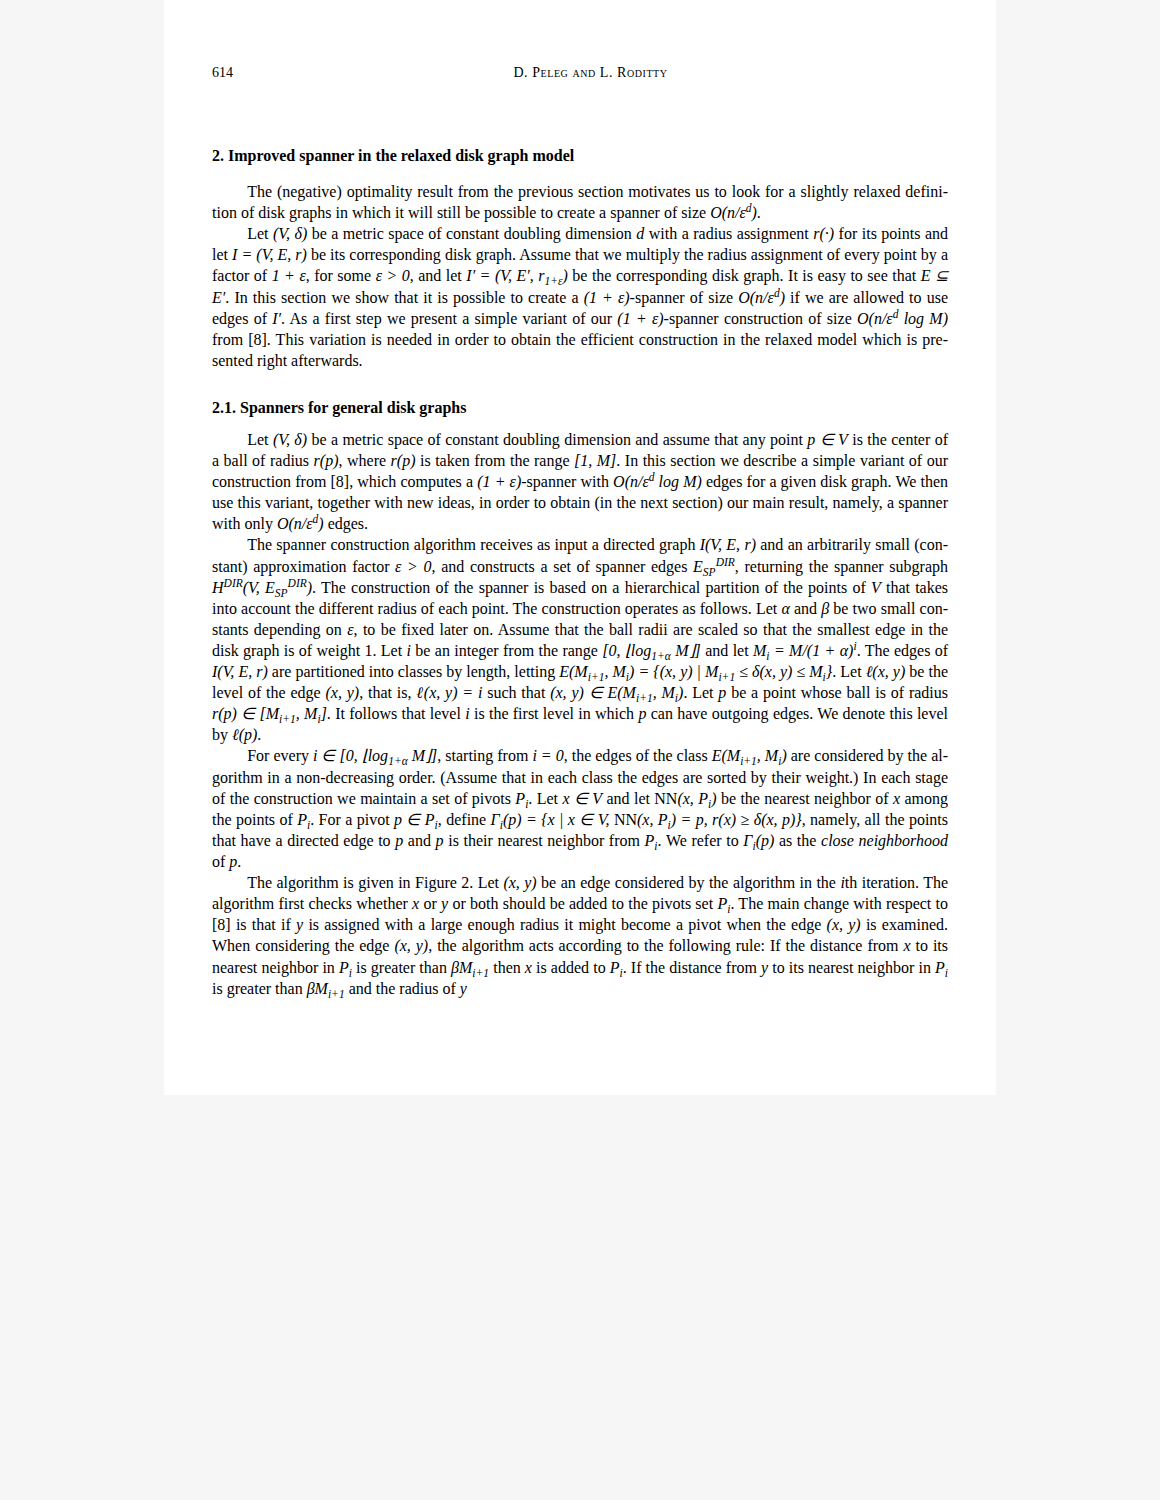614 D. Peleg and L. Roditty
2. Improved spanner in the relaxed disk graph model
The (negative) optimality result from the previous section motivates us to look for a slightly relaxed definition of disk graphs in which it will still be possible to create a spanner of size O(n/εd).
Let (V, δ) be a metric space of constant doubling dimension d with a radius assignment r(·) for its points and let I = (V, E, r) be its corresponding disk graph. Assume that we multiply the radius assignment of every point by a factor of 1 + ε, for some ε > 0, and let I′ = (V, E′, r1+ε) be the corresponding disk graph. It is easy to see that E ⊆ E′. In this section we show that it is possible to create a (1 + ε)-spanner of size O(n/εd) if we are allowed to use edges of I′. As a first step we present a simple variant of our (1 + ε)-spanner construction of size O(n/εd log M) from [8]. This variation is needed in order to obtain the efficient construction in the relaxed model which is presented right afterwards.
2.1. Spanners for general disk graphs
Let (V, δ) be a metric space of constant doubling dimension and assume that any point p ∈ V is the center of a ball of radius r(p), where r(p) is taken from the range [1, M]. In this section we describe a simple variant of our construction from [8], which computes a (1 + ε)-spanner with O(n/εd log M) edges for a given disk graph. We then use this variant, together with new ideas, in order to obtain (in the next section) our main result, namely, a spanner with only O(n/εd) edges.
The spanner construction algorithm receives as input a directed graph I(V, E, r) and an arbitrarily small (constant) approximation factor ε > 0, and constructs a set of spanner edges ESPDIR, returning the spanner subgraph HDIR(V, ESPDIR). The construction of the spanner is based on a hierarchical partition of the points of V that takes into account the different radius of each point. The construction operates as follows. Let α and β be two small constants depending on ε, to be fixed later on. Assume that the ball radii are scaled so that the smallest edge in the disk graph is of weight 1. Let i be an integer from the range [0, ⌊log1+α M⌋] and let Mi = M/(1 + α)i. The edges of I(V, E, r) are partitioned into classes by length, letting E(Mi+1, Mi) = {(x, y) | Mi+1 ≤ δ(x, y) ≤ Mi}. Let ℓ(x, y) be the level of the edge (x, y), that is, ℓ(x, y) = i such that (x, y) ∈ E(Mi+1, Mi). Let p be a point whose ball is of radius r(p) ∈ [Mi+1, Mi]. It follows that level i is the first level in which p can have outgoing edges. We denote this level by ℓ(p).
For every i ∈ [0, ⌊log1+α M⌋], starting from i = 0, the edges of the class E(Mi+1, Mi) are considered by the algorithm in a non-decreasing order. (Assume that in each class the edges are sorted by their weight.) In each stage of the construction we maintain a set of pivots Pi. Let x ∈ V and let NN(x, Pi) be the nearest neighbor of x among the points of Pi. For a pivot p ∈ Pi, define Γi(p) = {x | x ∈ V, NN(x, Pi) = p, r(x) ≥ δ(x, p)}, namely, all the points that have a directed edge to p and p is their nearest neighbor from Pi. We refer to Γi(p) as the close neighborhood of p.
The algorithm is given in Figure 2. Let (x, y) be an edge considered by the algorithm in the ith iteration. The algorithm first checks whether x or y or both should be added to the pivots set Pi. The main change with respect to [8] is that if y is assigned with a large enough radius it might become a pivot when the edge (x, y) is examined. When considering the edge (x, y), the algorithm acts according to the following rule: If the distance from x to its nearest neighbor in Pi is greater than βMi+1 then x is added to Pi. If the distance from y to its nearest neighbor in Pi is greater than βMi+1 and the radius of y